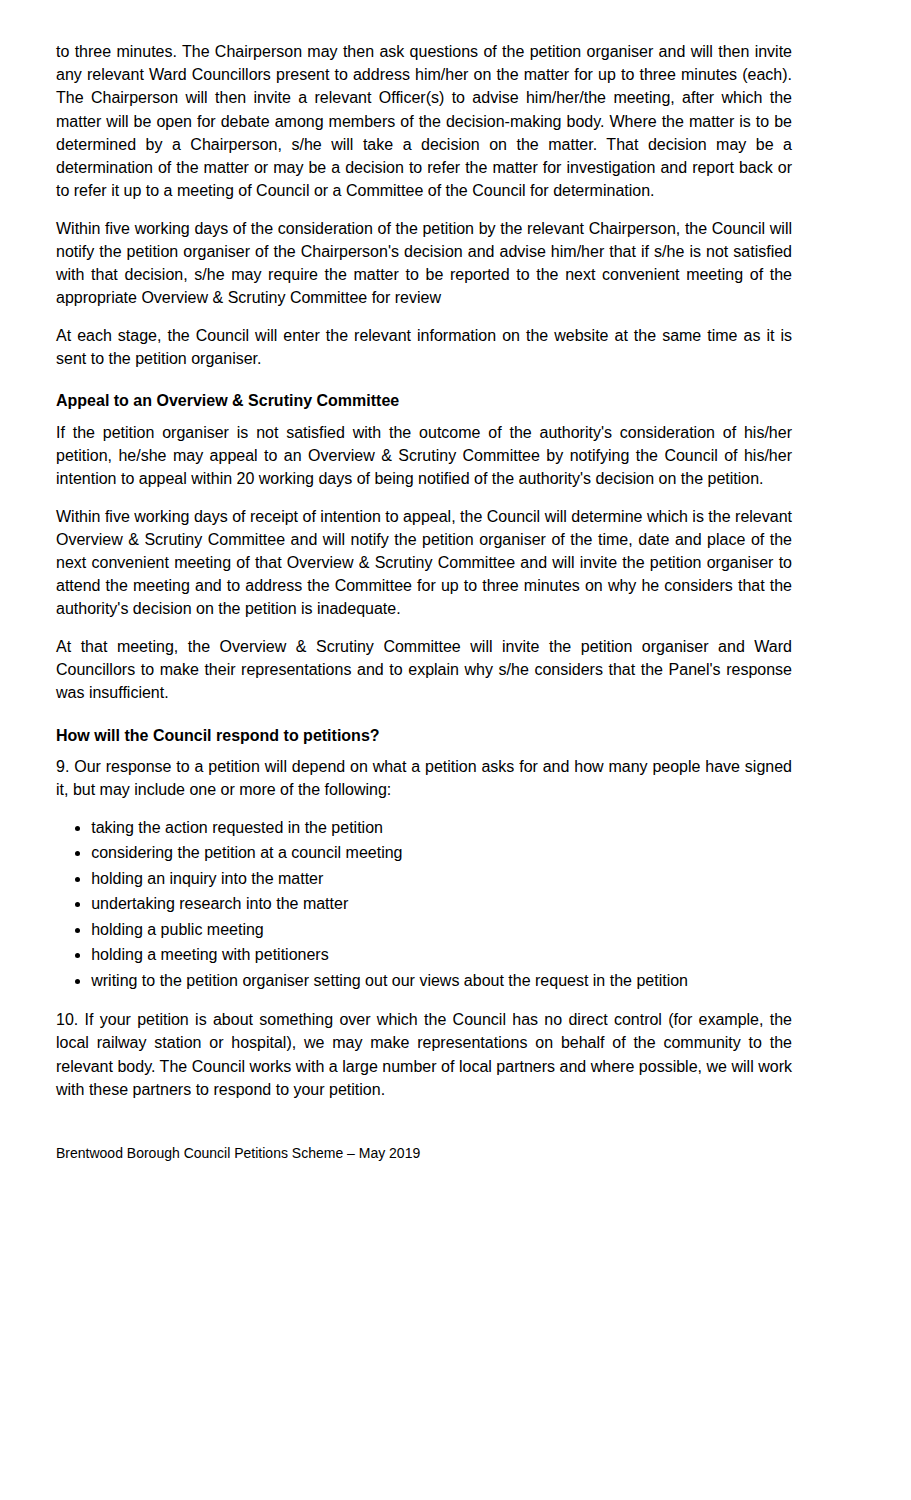to three minutes. The Chairperson may then ask questions of the petition organiser and will then invite any relevant Ward Councillors present to address him/her on the matter for up to three minutes (each). The Chairperson will then invite a relevant Officer(s) to advise him/her/the meeting, after which the matter will be open for debate among members of the decision-making body. Where the matter is to be determined by a Chairperson, s/he will take a decision on the matter. That decision may be a determination of the matter or may be a decision to refer the matter for investigation and report back or to refer it up to a meeting of Council or a Committee of the Council for determination.
Within five working days of the consideration of the petition by the relevant Chairperson, the Council will notify the petition organiser of the Chairperson's decision and advise him/her that if s/he is not satisfied with that decision, s/he may require the matter to be reported to the next convenient meeting of the appropriate Overview & Scrutiny Committee for review
At each stage, the Council will enter the relevant information on the website at the same time as it is sent to the petition organiser.
Appeal to an Overview & Scrutiny Committee
If the petition organiser is not satisfied with the outcome of the authority's consideration of his/her petition, he/she may appeal to an Overview & Scrutiny Committee by notifying the Council of his/her intention to appeal within 20 working days of being notified of the authority's decision on the petition.
Within five working days of receipt of intention to appeal, the Council will determine which is the relevant Overview & Scrutiny Committee and will notify the petition organiser of the time, date and place of the next convenient meeting of that Overview & Scrutiny Committee and will invite the petition organiser to attend the meeting and to address the Committee for up to three minutes on why he considers that the authority's decision on the petition is inadequate.
At that meeting, the Overview & Scrutiny Committee will invite the petition organiser and Ward Councillors to make their representations and to explain why s/he considers that the Panel's response was insufficient.
How will the Council respond to petitions?
9. Our response to a petition will depend on what a petition asks for and how many people have signed it, but may include one or more of the following:
taking the action requested in the petition
considering the petition at a council meeting
holding an inquiry into the matter
undertaking research into the matter
holding a public meeting
holding a meeting with petitioners
writing to the petition organiser setting out our views about the request in the petition
10. If your petition is about something over which the Council has no direct control (for example, the local railway station or hospital), we may make representations on behalf of the community to the relevant body. The Council works with a large number of local partners and where possible, we will work with these partners to respond to your petition.
Brentwood Borough Council Petitions Scheme – May 2019